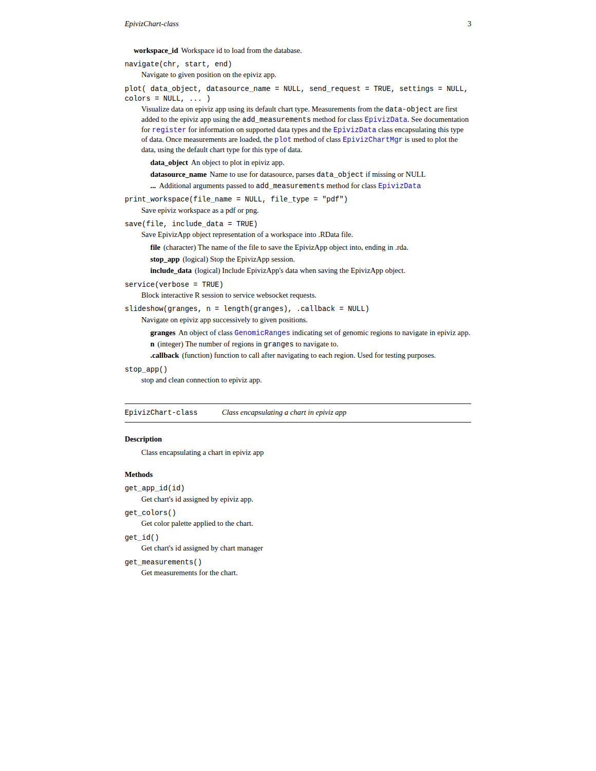EpivizChart-class 3
workspace_id
Workspace id to load from the database.
navigate(chr, start, end)
Navigate to given position on the epiviz app.
plot( data_object, datasource_name = NULL, send_request = TRUE, settings = NULL, colors = NULL, ... )
Visualize data on epiviz app using its default chart type. Measurements from the data-object are first added to the epiviz app using the add_measurements method for class EpivizData. See documentation for register for information on supported data types and the EpivizData class encapsulating this type of data. Once measurements are loaded, the plot method of class EpivizChartMgr is used to plot the data, using the default chart type for this type of data.
data_object
An object to plot in epiviz app.
datasource_name
Name to use for datasource, parses data_object if missing or NULL
...
Additional arguments passed to add_measurements method for class EpivizData
print_workspace(file_name = NULL, file_type = "pdf")
Save epiviz workspace as a pdf or png.
save(file, include_data = TRUE)
Save EpivizApp object representation of a workspace into .RData file.
file
(character) The name of the file to save the EpivizApp object into, ending in .rda.
stop_app
(logical) Stop the EpivizApp session.
include_data
(logical) Include EpivizApp's data when saving the EpivizApp object.
service(verbose = TRUE)
Block interactive R session to service websocket requests.
slideshow(granges, n = length(granges), .callback = NULL)
Navigate on epiviz app successively to given positions.
granges
An object of class GenomicRanges indicating set of genomic regions to navigate in epiviz app.
n
(integer) The number of regions in granges to navigate to.
.callback
(function) function to call after navigating to each region. Used for testing purposes.
stop_app()
stop and clean connection to epiviz app.
EpivizChart-class Class encapsulating a chart in epiviz app
Description
Class encapsulating a chart in epiviz app
Methods
get_app_id(id)
Get chart's id assigned by epiviz app.
get_colors()
Get color palette applied to the chart.
get_id()
Get chart's id assigned by chart manager
get_measurements()
Get measurements for the chart.